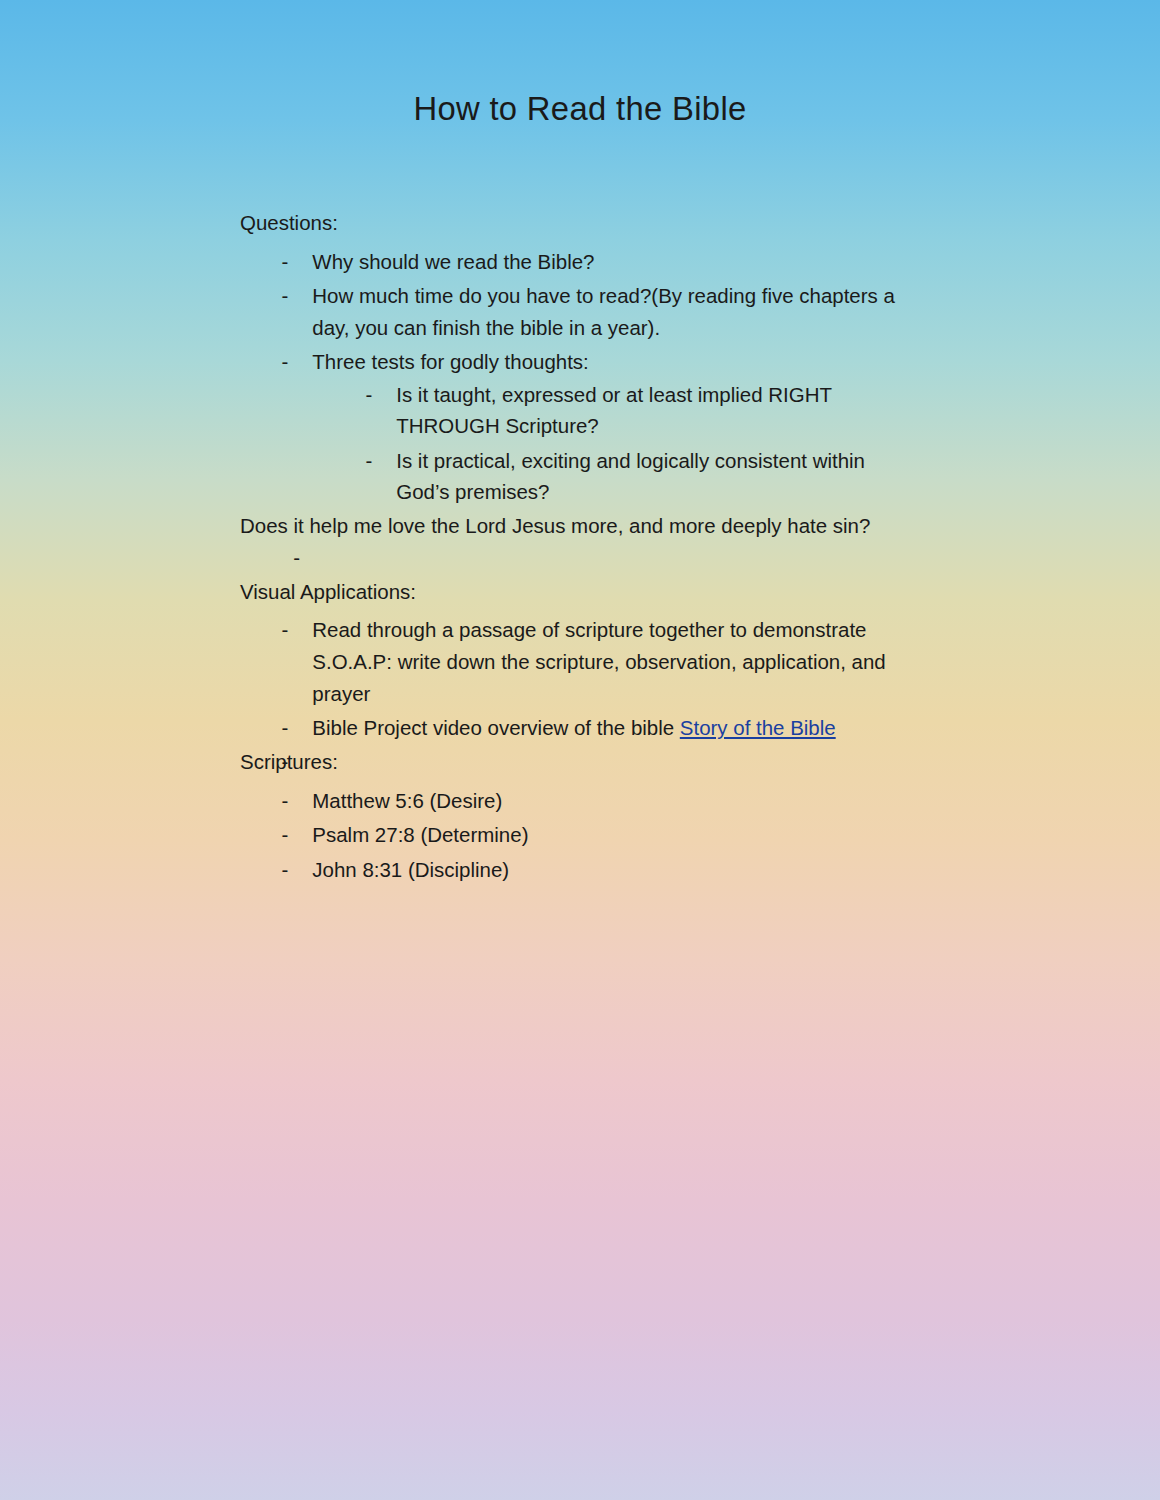How to Read the Bible
Questions:
Why should we read the Bible?
How much time do you have to read?(By reading five chapters a day, you can finish the bible in a year).
Three tests for godly thoughts:
Is it taught, expressed or at least implied RIGHT THROUGH Scripture?
Is it practical, exciting and logically consistent within God’s premises?
Does it help me love the Lord Jesus more, and more deeply hate sin?
Visual Applications:
Read through a passage of scripture together to demonstrate S.O.A.P: write down the scripture, observation, application, and prayer
Bible Project video overview of the bible Story of the Bible
Scriptures:
Matthew 5:6 (Desire)
Psalm 27:8 (Determine)
John 8:31 (Discipline)